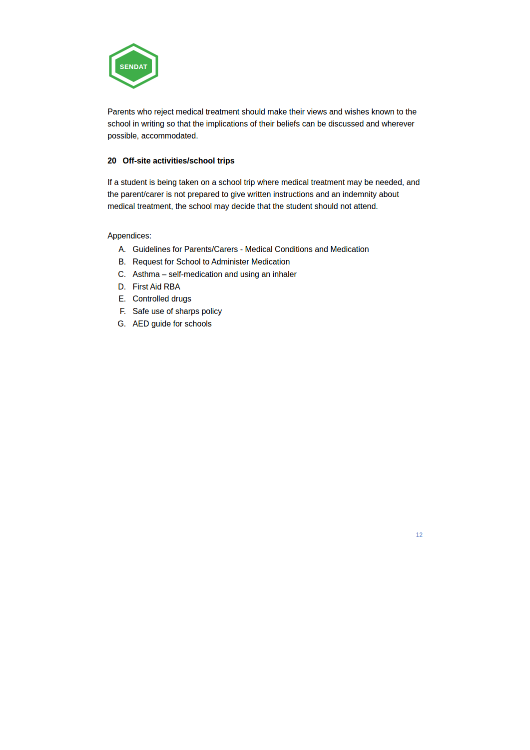SENDAT
Parents who reject medical treatment should make their views and wishes known to the school in writing so that the implications of their beliefs can be discussed and wherever possible, accommodated.
20 Off-site activities/school trips
If a student is being taken on a school trip where medical treatment may be needed, and the parent/carer is not prepared to give written instructions and an indemnity about medical treatment, the school may decide that the student should not attend.
Appendices:
Guidelines for Parents/Carers - Medical Conditions and Medication
Request for School to Administer Medication
Asthma – self-medication and using an inhaler
First Aid RBA
Controlled drugs
Safe use of sharps policy
AED guide for schools
12